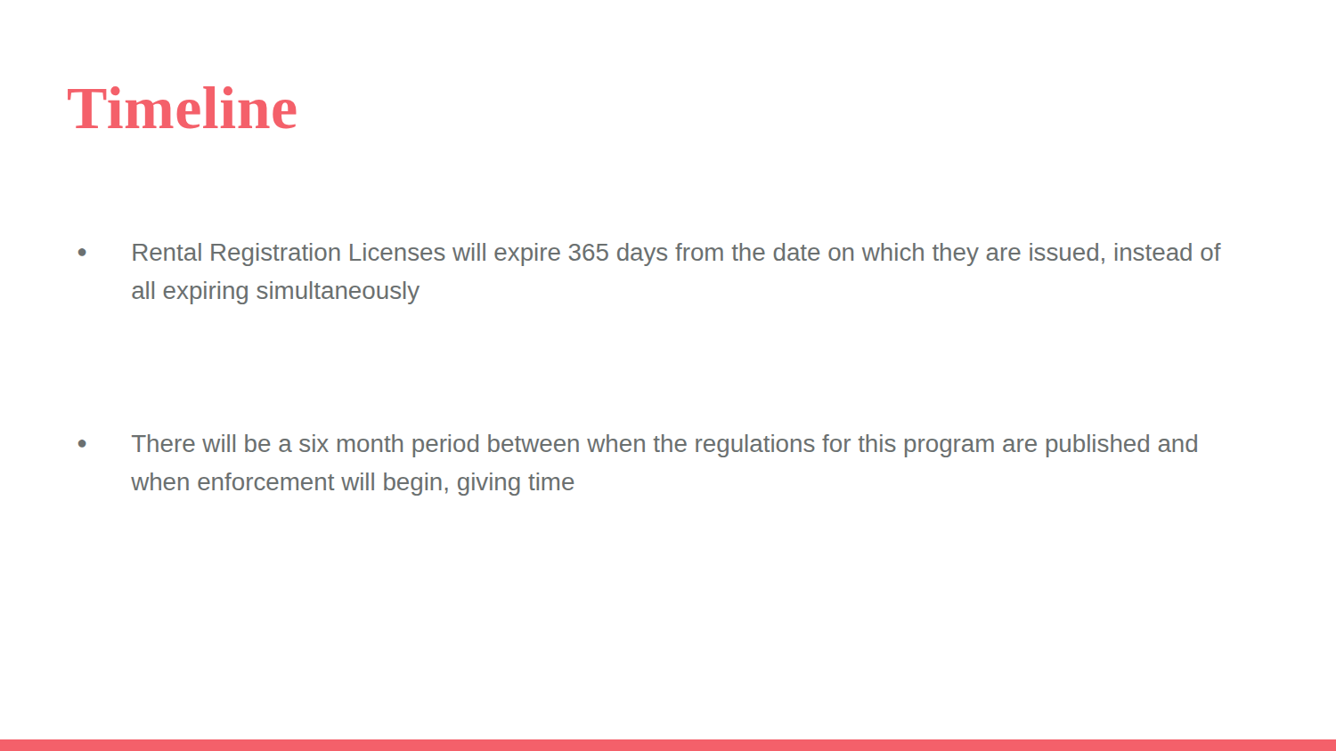Timeline
Rental Registration Licenses will expire 365 days from the date on which they are issued, instead of all expiring simultaneously
There will be a six month period between when the regulations for this program are published and when enforcement will begin, giving time